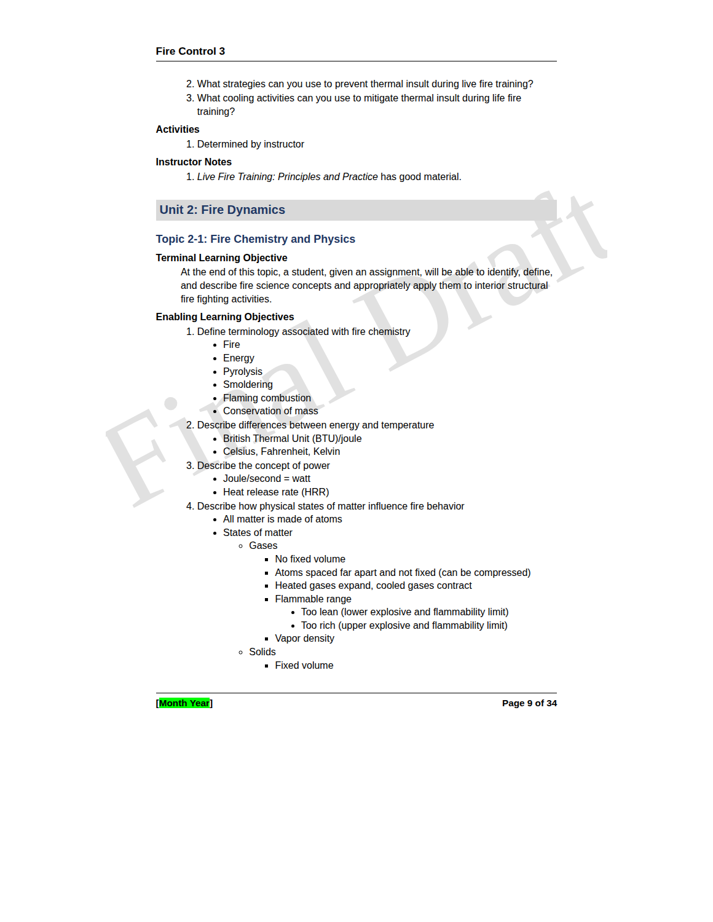Final Draft
Fire Control 3
What strategies can you use to prevent thermal insult during live fire training?
What cooling activities can you use to mitigate thermal insult during life fire training?
Activities
Determined by instructor
Instructor Notes
Live Fire Training: Principles and Practice has good material.
Unit 2: Fire Dynamics
Topic 2-1: Fire Chemistry and Physics
Terminal Learning Objective
At the end of this topic, a student, given an assignment, will be able to identify, define, and describe fire science concepts and appropriately apply them to interior structural fire fighting activities.
Enabling Learning Objectives
Define terminology associated with fire chemistry
Fire
Energy
Pyrolysis
Smoldering
Flaming combustion
Conservation of mass
Describe differences between energy and temperature
British Thermal Unit (BTU)/joule
Celsius, Fahrenheit, Kelvin
Describe the concept of power
Joule/second = watt
Heat release rate (HRR)
Describe how physical states of matter influence fire behavior
All matter is made of atoms
States of matter
Gases
No fixed volume
Atoms spaced far apart and not fixed (can be compressed)
Heated gases expand, cooled gases contract
Flammable range
Too lean (lower explosive and flammability limit)
Too rich (upper explosive and flammability limit)
Vapor density
Solids
Fixed volume
[Month Year]
Page 9 of 34